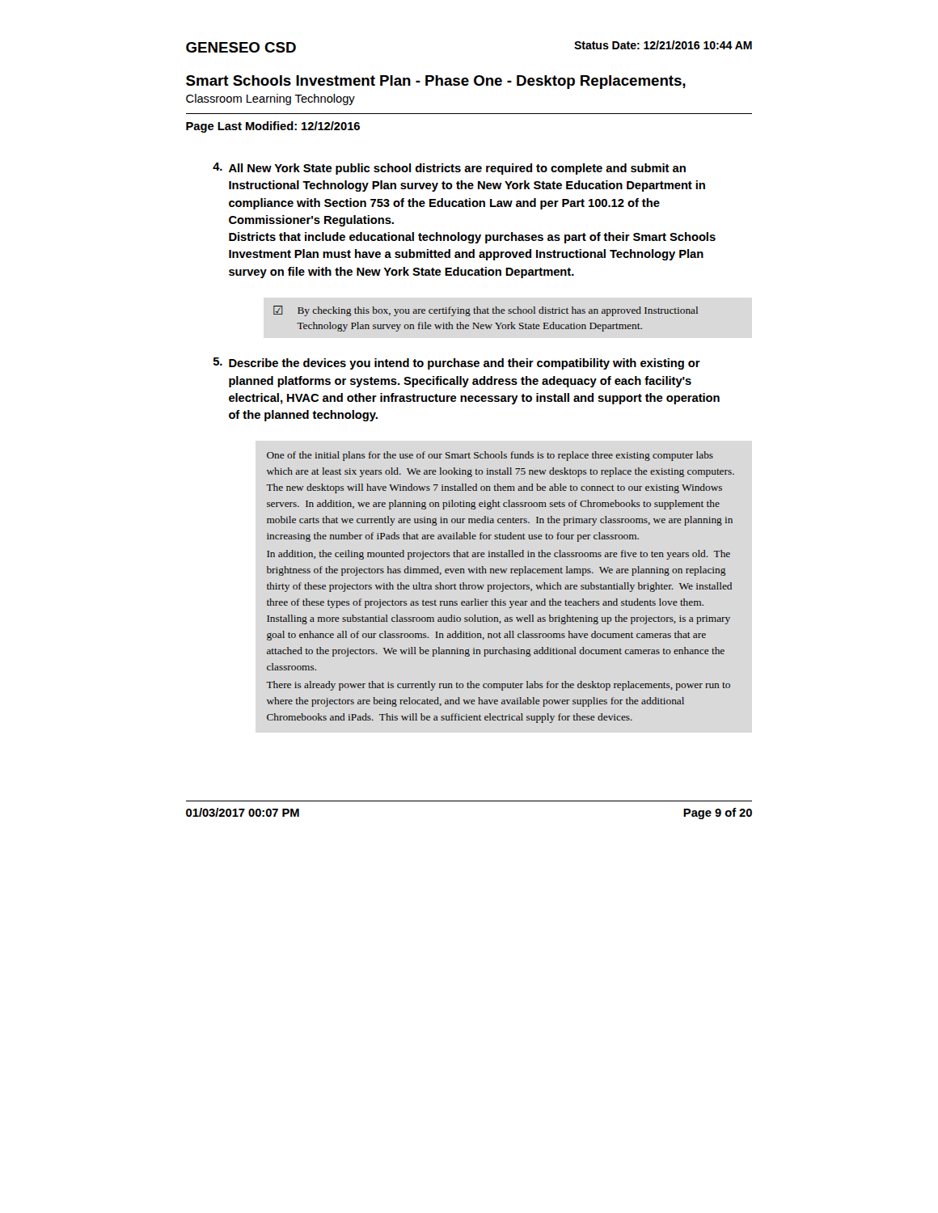Status Date: 12/21/2016 10:44 AM
GENESEO CSD
Smart Schools Investment Plan - Phase One - Desktop Replacements,
Classroom Learning Technology
Page Last Modified: 12/12/2016
4.
All New York State public school districts are required to complete and submit an Instructional Technology Plan survey to the New York State Education Department in compliance with Section 753 of the Education Law and per Part 100.12 of the Commissioner's Regulations.
Districts that include educational technology purchases as part of their Smart Schools Investment Plan must have a submitted and approved Instructional Technology Plan survey on file with the New York State Education Department.
☑
By checking this box, you are certifying that the school district has an approved Instructional Technology Plan survey on file with the New York State Education Department.
5.
Describe the devices you intend to purchase and their compatibility with existing or planned platforms or systems. Specifically address the adequacy of each facility's electrical, HVAC and other infrastructure necessary to install and support the operation of the planned technology.
One of the initial plans for the use of our Smart Schools funds is to replace three existing computer labs which are at least six years old. We are looking to install 75 new desktops to replace the existing computers. The new desktops will have Windows 7 installed on them and be able to connect to our existing Windows servers. In addition, we are planning on piloting eight classroom sets of Chromebooks to supplement the mobile carts that we currently are using in our media centers. In the primary classrooms, we are planning in increasing the number of iPads that are available for student use to four per classroom.
In addition, the ceiling mounted projectors that are installed in the classrooms are five to ten years old. The brightness of the projectors has dimmed, even with new replacement lamps. We are planning on replacing thirty of these projectors with the ultra short throw projectors, which are substantially brighter. We installed three of these types of projectors as test runs earlier this year and the teachers and students love them. Installing a more substantial classroom audio solution, as well as brightening up the projectors, is a primary goal to enhance all of our classrooms. In addition, not all classrooms have document cameras that are attached to the projectors. We will be planning in purchasing additional document cameras to enhance the classrooms.
There is already power that is currently run to the computer labs for the desktop replacements, power run to where the projectors are being relocated, and we have available power supplies for the additional Chromebooks and iPads. This will be a sufficient electrical supply for these devices.
01/03/2017 00:07 PM Page 9 of 20